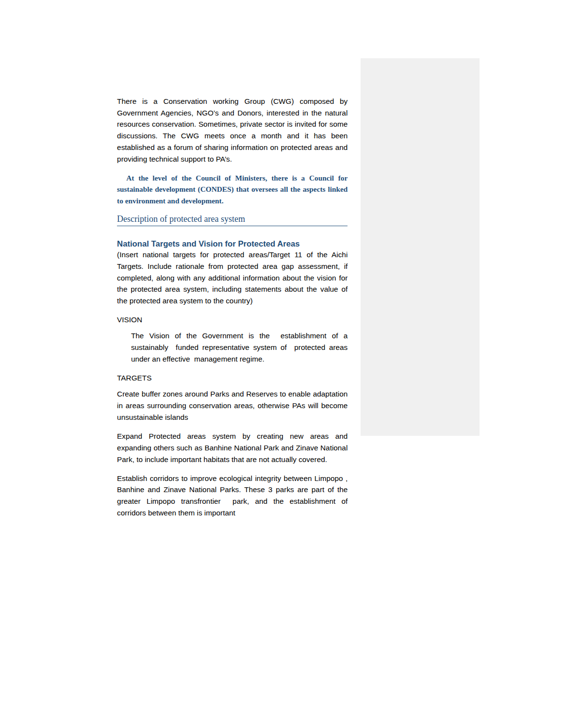There is a Conservation working Group (CWG) composed by Government Agencies, NGO’s and Donors, interested in the natural resources conservation. Sometimes, private sector is invited for some discussions. The CWG meets once a month and it has been established as a forum of sharing information on protected areas and providing technical support to PA’s.
At the level of the Council of Ministers, there is a Council for sustainable development (CONDES) that oversees all the aspects linked to environment and development.
Description of protected area system
National Targets and Vision for Protected Areas
(Insert national targets for protected areas/Target 11 of the Aichi Targets. Include rationale from protected area gap assessment, if completed, along with any additional information about the vision for the protected area system, including statements about the value of the protected area system to the country)
VISION
The Vision of the Government is the establishment of a sustainably funded representative system of protected areas under an effective management regime.
TARGETS
Create buffer zones around Parks and Reserves to enable adaptation in areas surrounding conservation areas, otherwise PAs will become unsustainable islands
Expand Protected areas system by creating new areas and expanding others such as Banhine National Park and Zinave National Park, to include important habitats that are not actually covered.
Establish corridors to improve ecological integrity between Limpopo , Banhine and Zinave National Parks. These 3 parks are part of the greater Limpopo transfrontier park, and the establishment of corridors between them is important